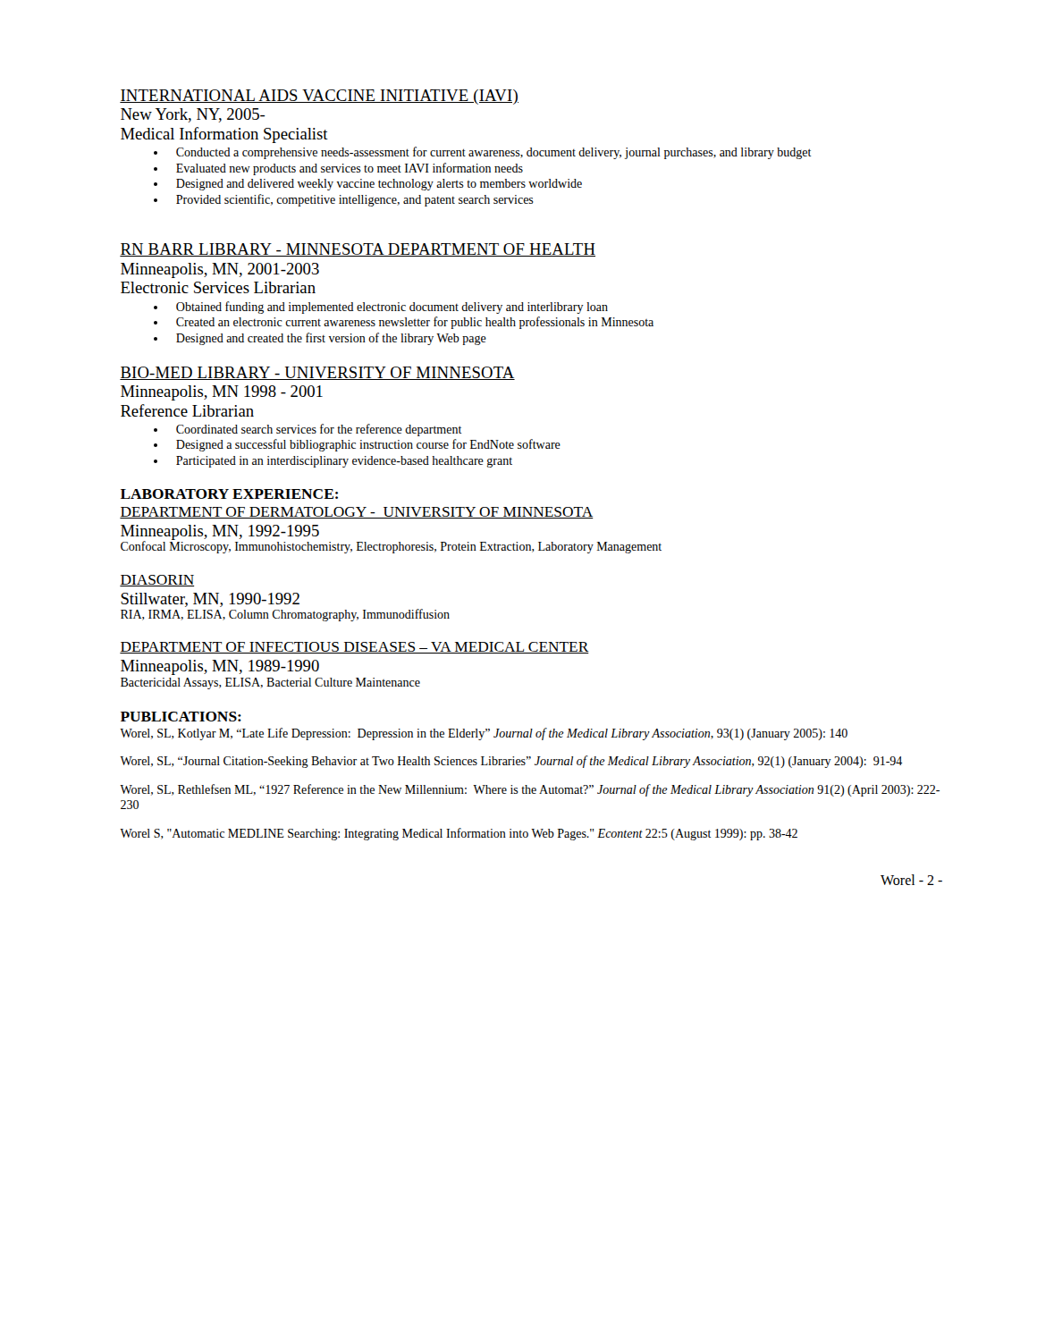INTERNATIONAL AIDS VACCINE INITIATIVE (IAVI)
New York, NY, 2005-
Medical Information Specialist
Conducted a comprehensive needs-assessment for current awareness, document delivery, journal purchases, and library budget
Evaluated new products and services to meet IAVI information needs
Designed and delivered weekly vaccine technology alerts to members worldwide
Provided scientific, competitive intelligence, and patent search services
RN BARR LIBRARY - MINNESOTA DEPARTMENT OF HEALTH
Minneapolis, MN, 2001-2003
Electronic Services Librarian
Obtained funding and implemented electronic document delivery and interlibrary loan
Created an electronic current awareness newsletter for public health professionals in Minnesota
Designed and created the first version of the library Web page
BIO-MED LIBRARY - UNIVERSITY OF MINNESOTA
Minneapolis, MN 1998 - 2001
Reference Librarian
Coordinated search services for the reference department
Designed a successful bibliographic instruction course for EndNote software
Participated in an interdisciplinary evidence-based healthcare grant
LABORATORY EXPERIENCE:
DEPARTMENT OF DERMATOLOGY - UNIVERSITY OF MINNESOTA
Minneapolis, MN, 1992-1995
Confocal Microscopy, Immunohistochemistry, Electrophoresis, Protein Extraction, Laboratory Management
DIASORIN
Stillwater, MN, 1990-1992
RIA, IRMA, ELISA, Column Chromatography, Immunodiffusion
DEPARTMENT OF INFECTIOUS DISEASES – VA MEDICAL CENTER
Minneapolis, MN, 1989-1990
Bactericidal Assays, ELISA, Bacterial Culture Maintenance
PUBLICATIONS:
Worel, SL, Kotlyar M, “Late Life Depression: Depression in the Elderly” Journal of the Medical Library Association, 93(1) (January 2005): 140
Worel, SL, “Journal Citation-Seeking Behavior at Two Health Sciences Libraries” Journal of the Medical Library Association, 92(1) (January 2004): 91-94
Worel, SL, Rethlefsen ML, “1927 Reference in the New Millennium: Where is the Automat?” Journal of the Medical Library Association 91(2) (April 2003): 222-230
Worel S, "Automatic MEDLINE Searching: Integrating Medical Information into Web Pages." Econtent 22:5 (August 1999): pp. 38-42
Worel - 2 -